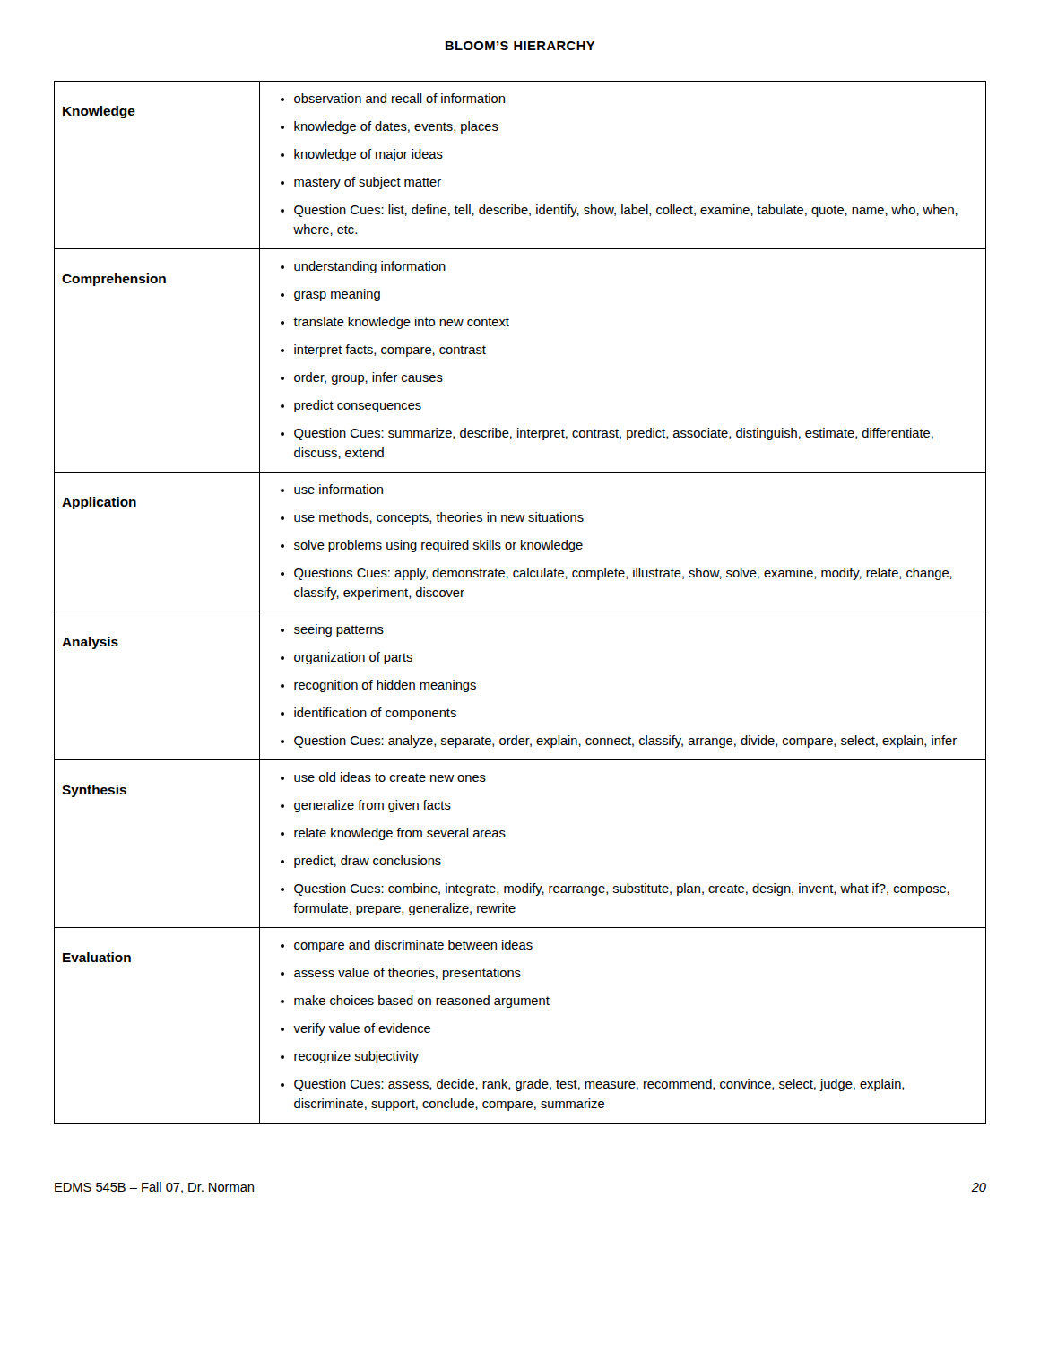BLOOM’S HIERARCHY
| Knowledge | observation and recall of information knowledge of dates, events, places knowledge of major ideas mastery of subject matter Question Cues: list, define, tell, describe, identify, show, label, collect, examine, tabulate, quote, name, who, when, where, etc. |
| Comprehension | understanding information grasp meaning translate knowledge into new context interpret facts, compare, contrast order, group, infer causes predict consequences Question Cues: summarize, describe, interpret, contrast, predict, associate, distinguish, estimate, differentiate, discuss, extend |
| Application | use information use methods, concepts, theories in new situations solve problems using required skills or knowledge Questions Cues: apply, demonstrate, calculate, complete, illustrate, show, solve, examine, modify, relate, change, classify, experiment, discover |
| Analysis | seeing patterns organization of parts recognition of hidden meanings identification of components Question Cues: analyze, separate, order, explain, connect, classify, arrange, divide, compare, select, explain, infer |
| Synthesis | use old ideas to create new ones generalize from given facts relate knowledge from several areas predict, draw conclusions Question Cues: combine, integrate, modify, rearrange, substitute, plan, create, design, invent, what if?, compose, formulate, prepare, generalize, rewrite |
| Evaluation | compare and discriminate between ideas assess value of theories, presentations make choices based on reasoned argument verify value of evidence recognize subjectivity Question Cues: assess, decide, rank, grade, test, measure, recommend, convince, select, judge, explain, discriminate, support, conclude, compare, summarize |
EDMS 545B – Fall 07, Dr. Norman 20